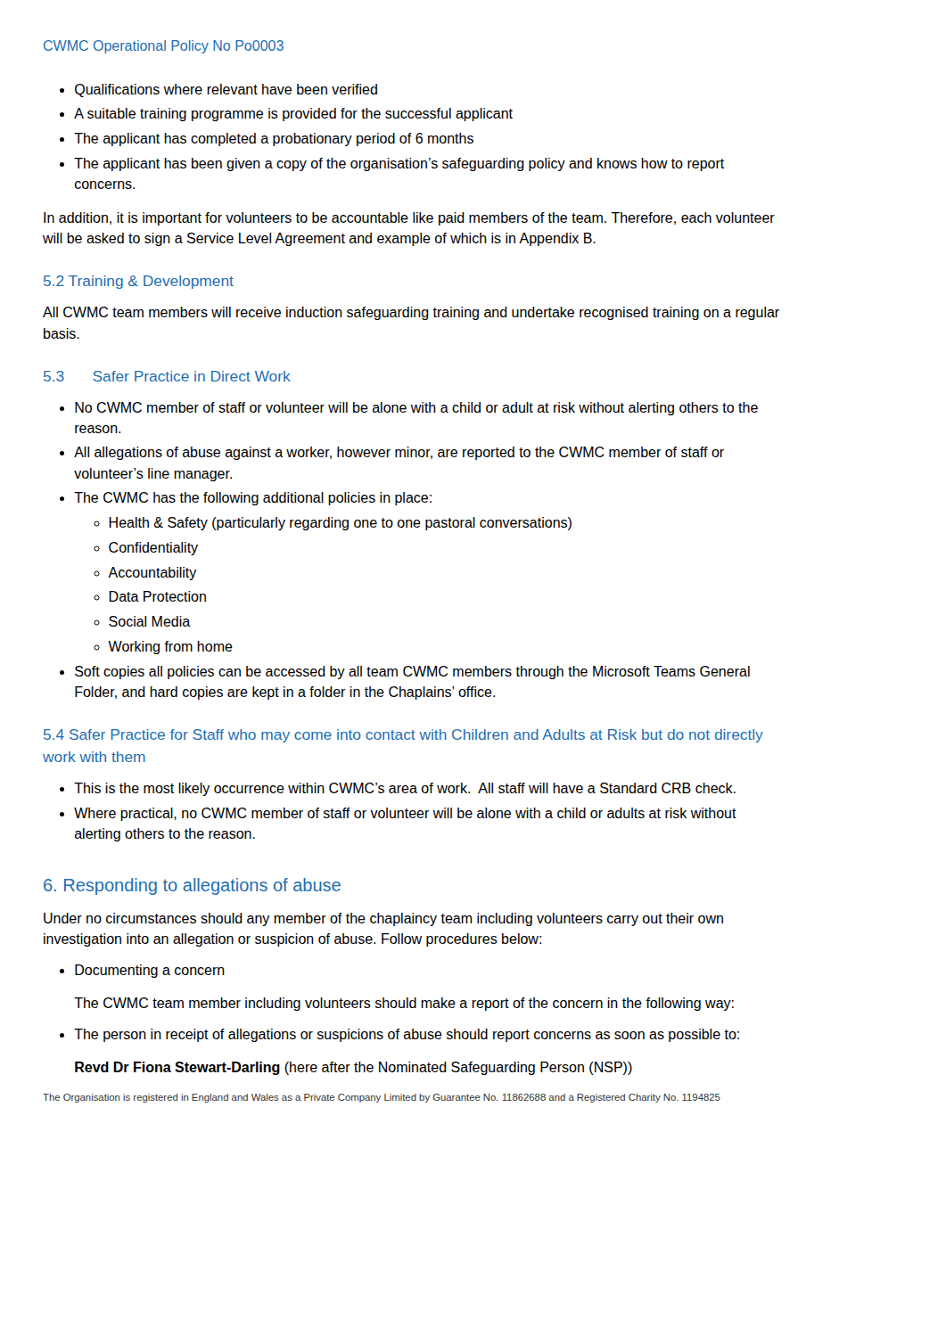CWMC Operational Policy No Po0003
Qualifications where relevant have been verified
A suitable training programme is provided for the successful applicant
The applicant has completed a probationary period of 6 months
The applicant has been given a copy of the organisation’s safeguarding policy and knows how to report concerns.
In addition, it is important for volunteers to be accountable like paid members of the team. Therefore, each volunteer will be asked to sign a Service Level Agreement and example of which is in Appendix B.
5.2 Training & Development
All CWMC team members will receive induction safeguarding training and undertake recognised training on a regular basis.
5.3 Safer Practice in Direct Work
No CWMC member of staff or volunteer will be alone with a child or adult at risk without alerting others to the reason.
All allegations of abuse against a worker, however minor, are reported to the CWMC member of staff or volunteer’s line manager.
The CWMC has the following additional policies in place:
Health & Safety (particularly regarding one to one pastoral conversations)
Confidentiality
Accountability
Data Protection
Social Media
Working from home
Soft copies all policies can be accessed by all team CWMC members through the Microsoft Teams General Folder, and hard copies are kept in a folder in the Chaplains’ office.
5.4 Safer Practice for Staff who may come into contact with Children and Adults at Risk but do not directly work with them
This is the most likely occurrence within CWMC’s area of work. All staff will have a Standard CRB check.
Where practical, no CWMC member of staff or volunteer will be alone with a child or adults at risk without alerting others to the reason.
6. Responding to allegations of abuse
Under no circumstances should any member of the chaplaincy team including volunteers carry out their own investigation into an allegation or suspicion of abuse. Follow procedures below:
Documenting a concern
The CWMC team member including volunteers should make a report of the concern in the following way:
The person in receipt of allegations or suspicions of abuse should report concerns as soon as possible to:
Revd Dr Fiona Stewart-Darling (here after the Nominated Safeguarding Person (NSP))
The Organisation is registered in England and Wales as a Private Company Limited by Guarantee No. 11862688 and a Registered Charity No. 1194825